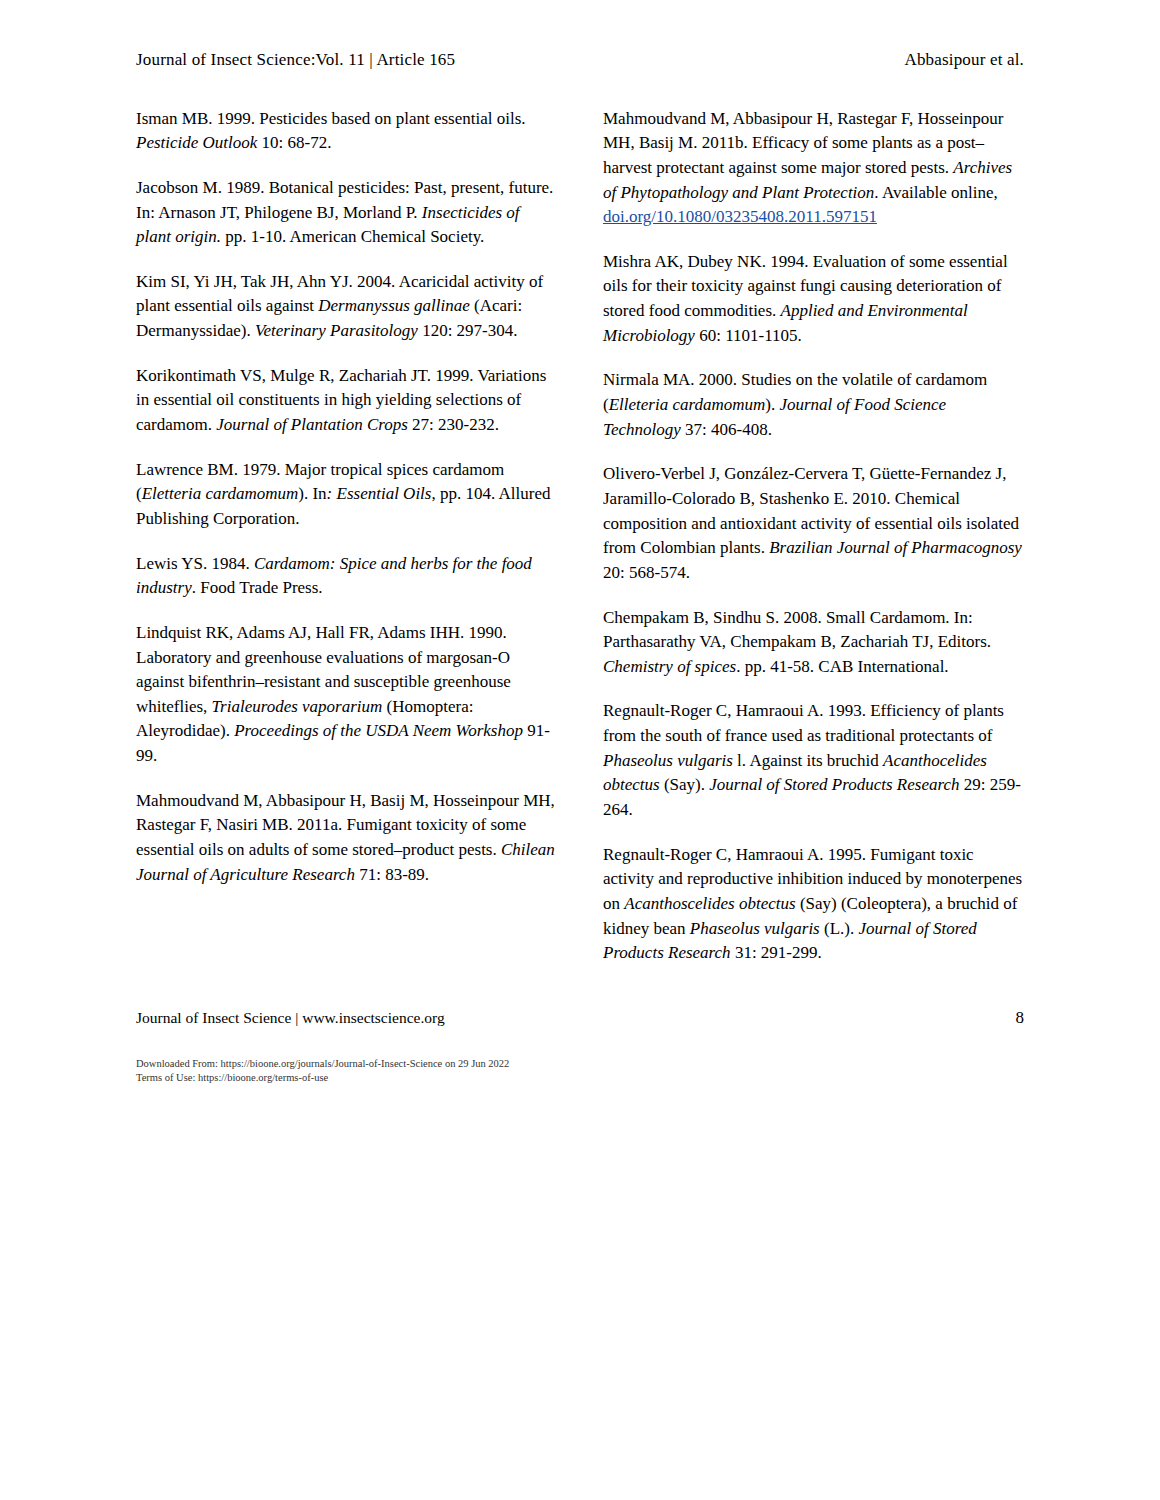Journal of Insect Science:Vol. 11 | Article 165
Abbasipour et al.
Isman MB. 1999. Pesticides based on plant essential oils. Pesticide Outlook 10: 68-72.
Jacobson M. 1989. Botanical pesticides: Past, present, future. In: Arnason JT, Philogene BJ, Morland P. Insecticides of plant origin. pp. 1-10. American Chemical Society.
Kim SI, Yi JH, Tak JH, Ahn YJ. 2004. Acaricidal activity of plant essential oils against Dermanyssus gallinae (Acari: Dermanyssidae). Veterinary Parasitology 120: 297-304.
Korikontimath VS, Mulge R, Zachariah JT. 1999. Variations in essential oil constituents in high yielding selections of cardamom. Journal of Plantation Crops 27: 230-232.
Lawrence BM. 1979. Major tropical spices cardamom (Eletteria cardamomum). In: Essential Oils, pp. 104. Allured Publishing Corporation.
Lewis YS. 1984. Cardamom: Spice and herbs for the food industry. Food Trade Press.
Lindquist RK, Adams AJ, Hall FR, Adams IHH. 1990. Laboratory and greenhouse evaluations of margosan-O against bifenthrin–resistant and susceptible greenhouse whiteflies, Trialeurodes vaporarium (Homoptera: Aleyrodidae). Proceedings of the USDA Neem Workshop 91-99.
Mahmoudvand M, Abbasipour H, Basij M, Hosseinpour MH, Rastegar F, Nasiri MB. 2011a. Fumigant toxicity of some essential oils on adults of some stored–product pests. Chilean Journal of Agriculture Research 71: 83-89.
Mahmoudvand M, Abbasipour H, Rastegar F, Hosseinpour MH, Basij M. 2011b. Efficacy of some plants as a post–harvest protectant against some major stored pests. Archives of Phytopathology and Plant Protection. Available online, doi.org/10.1080/03235408.2011.597151
Mishra AK, Dubey NK. 1994. Evaluation of some essential oils for their toxicity against fungi causing deterioration of stored food commodities. Applied and Environmental Microbiology 60: 1101-1105.
Nirmala MA. 2000. Studies on the volatile of cardamom (Elleteria cardamomum). Journal of Food Science Technology 37: 406-408.
Olivero-Verbel J, González-Cervera T, Güette-Fernandez J, Jaramillo-Colorado B, Stashenko E. 2010. Chemical composition and antioxidant activity of essential oils isolated from Colombian plants. Brazilian Journal of Pharmacognosy 20: 568-574.
Chempakam B, Sindhu S. 2008. Small Cardamom. In: Parthasarathy VA, Chempakam B, Zachariah TJ, Editors. Chemistry of spices. pp. 41-58. CAB International.
Regnault-Roger C, Hamraoui A. 1993. Efficiency of plants from the south of france used as traditional protectants of Phaseolus vulgaris l. Against its bruchid Acanthocelides obtectus (Say). Journal of Stored Products Research 29: 259-264.
Regnault-Roger C, Hamraoui A. 1995. Fumigant toxic activity and reproductive inhibition induced by monoterpenes on Acanthoscelides obtectus (Say) (Coleoptera), a bruchid of kidney bean Phaseolus vulgaris (L.). Journal of Stored Products Research 31: 291-299.
Journal of Insect Science | www.insectscience.org
8
Downloaded From: https://bioone.org/journals/Journal-of-Insect-Science on 29 Jun 2022
Terms of Use: https://bioone.org/terms-of-use